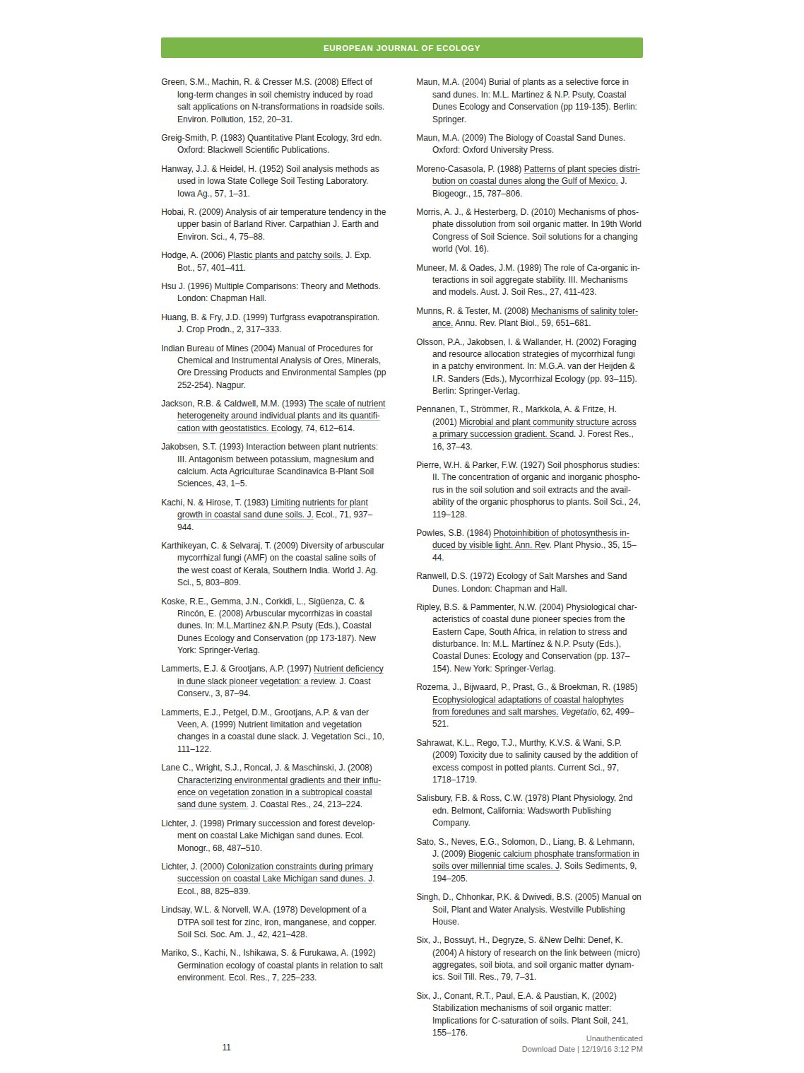European Journal of Ecology
Green, S.M., Machin, R. & Cresser M.S. (2008) Effect of long-term changes in soil chemistry induced by road salt applications on N-transformations in roadside soils. Environ. Pollution, 152, 20–31.
Greig-Smith, P. (1983) Quantitative Plant Ecology, 3rd edn. Oxford: Blackwell Scientific Publications.
Hanway, J.J. & Heidel, H. (1952) Soil analysis methods as used in Iowa State College Soil Testing Laboratory. Iowa Ag., 57, 1–31.
Hobai, R. (2009) Analysis of air temperature tendency in the upper basin of Barland River. Carpathian J. Earth and Environ. Sci., 4, 75–88.
Hodge, A. (2006) Plastic plants and patchy soils. J. Exp. Bot., 57, 401–411.
Hsu J. (1996) Multiple Comparisons: Theory and Methods. London: Chapman Hall.
Huang, B. & Fry, J.D. (1999) Turfgrass evapotranspiration. J. Crop Prodn., 2, 317–333.
Indian Bureau of Mines (2004) Manual of Procedures for Chemical and Instrumental Analysis of Ores, Minerals, Ore Dressing Products and Environmental Samples (pp 252-254). Nagpur.
Jackson, R.B. & Caldwell, M.M. (1993) The scale of nutrient heterogeneity around individual plants and its quantification with geostatistics. Ecology, 74, 612–614.
Jakobsen, S.T. (1993) Interaction between plant nutrients: III. Antagonism between potassium, magnesium and calcium. Acta Agriculturae Scandinavica B-Plant Soil Sciences, 43, 1–5.
Kachi, N. & Hirose, T. (1983) Limiting nutrients for plant growth in coastal sand dune soils. J. Ecol., 71, 937–944.
Karthikeyan, C. & Selvaraj, T. (2009) Diversity of arbuscular mycorrhizal fungi (AMF) on the coastal saline soils of the west coast of Kerala, Southern India. World J. Ag. Sci., 5, 803–809.
Koske, R.E., Gemma, J.N., Corkidi, L., Sigüenza, C. & Rincón, E. (2008) Arbuscular mycorrhizas in coastal dunes. In: M.L.Martinez &N.P. Psuty (Eds.), Coastal Dunes Ecology and Conservation (pp 173-187). New York: Springer-Verlag.
Lammerts, E.J. & Grootjans, A.P. (1997) Nutrient deficiency in dune slack pioneer vegetation: a review. J. Coast Conserv., 3, 87–94.
Lammerts, E.J., Petgel, D.M., Grootjans, A.P. & van der Veen, A. (1999) Nutrient limitation and vegetation changes in a coastal dune slack. J. Vegetation Sci., 10, 111–122.
Lane C., Wright, S.J., Roncal, J. & Maschinski, J. (2008) Characterizing environmental gradients and their influence on vegetation zonation in a subtropical coastal sand dune system. J. Coastal Res., 24, 213–224.
Lichter, J. (1998) Primary succession and forest development on coastal Lake Michigan sand dunes. Ecol. Monogr., 68, 487–510.
Lichter, J. (2000) Colonization constraints during primary succession on coastal Lake Michigan sand dunes. J. Ecol., 88, 825–839.
Lindsay, W.L. & Norvell, W.A. (1978) Development of a DTPA soil test for zinc, iron, manganese, and copper. Soil Sci. Soc. Am. J., 42, 421–428.
Mariko, S., Kachi, N., Ishikawa, S. & Furukawa, A. (1992) Germination ecology of coastal plants in relation to salt environment. Ecol. Res., 7, 225–233.
Maun, M.A. (2004) Burial of plants as a selective force in sand dunes. In: M.L. Martinez & N.P. Psuty, Coastal Dunes Ecology and Conservation (pp 119-135). Berlin: Springer.
Maun, M.A. (2009) The Biology of Coastal Sand Dunes. Oxford: Oxford University Press.
Moreno-Casasola, P. (1988) Patterns of plant species distribution on coastal dunes along the Gulf of Mexico. J. Biogeogr., 15, 787–806.
Morris, A. J., & Hesterberg, D. (2010) Mechanisms of phosphate dissolution from soil organic matter. In 19th World Congress of Soil Science. Soil solutions for a changing world (Vol. 16).
Muneer, M. & Oades, J.M. (1989) The role of Ca-organic interactions in soil aggregate stability. III. Mechanisms and models. Aust. J. Soil Res., 27, 411-423.
Munns, R. & Tester, M. (2008) Mechanisms of salinity tolerance. Annu. Rev. Plant Biol., 59, 651–681.
Olsson, P.A., Jakobsen, I. & Wallander, H. (2002) Foraging and resource allocation strategies of mycorrhizal fungi in a patchy environment. In: M.G.A. van der Heijden & I.R. Sanders (Eds.), Mycorrhizal Ecology (pp. 93–115). Berlin: Springer-Verlag.
Pennanen, T., Strömmer, R., Markkola, A. & Fritze, H. (2001) Microbial and plant community structure across a primary succession gradient. Scand. J. Forest Res., 16, 37–43.
Pierre, W.H. & Parker, F.W. (1927) Soil phosphorus studies: II. The concentration of organic and inorganic phosphorus in the soil solution and soil extracts and the availability of the organic phosphorus to plants. Soil Sci., 24, 119–128.
Powles, S.B. (1984) Photoinhibition of photosynthesis induced by visible light. Ann. Rev. Plant Physio., 35, 15–44.
Ranwell, D.S. (1972) Ecology of Salt Marshes and Sand Dunes. London: Chapman and Hall.
Ripley, B.S. & Pammenter, N.W. (2004) Physiological characteristics of coastal dune pioneer species from the Eastern Cape, South Africa, in relation to stress and disturbance. In: M.L. Martínez & N.P. Psuty (Eds.), Coastal Dunes: Ecology and Conservation (pp. 137–154). New York: Springer-Verlag.
Rozema, J., Bijwaard, P., Prast, G., & Broekman, R. (1985) Ecophysiological adaptations of coastal halophytes from foredunes and salt marshes. Vegetatio, 62, 499–521.
Sahrawat, K.L., Rego, T.J., Murthy, K.V.S. & Wani, S.P. (2009) Toxicity due to salinity caused by the addition of excess compost in potted plants. Current Sci., 97, 1718–1719.
Salisbury, F.B. & Ross, C.W. (1978) Plant Physiology, 2nd edn. Belmont, California: Wadsworth Publishing Company.
Sato, S., Neves, E.G., Solomon, D., Liang, B. & Lehmann, J. (2009) Biogenic calcium phosphate transformation in soils over millennial time scales. J. Soils Sediments, 9, 194–205.
Singh, D., Chhonkar, P.K. & Dwivedi, B.S. (2005) Manual on Soil, Plant and Water Analysis. Westville Publishing House.
Six, J., Bossuyt, H., Degryze, S. &New Delhi: Denef, K. (2004) A history of research on the link between (micro) aggregates, soil biota, and soil organic matter dynamics. Soil Till. Res., 79, 7–31.
Six, J., Conant, R.T., Paul, E.A. & Paustian, K, (2002) Stabilization mechanisms of soil organic matter: Implications for C-saturation of soils. Plant Soil, 241, 155–176.
11
Unauthenticated
Download Date | 12/19/16 3:12 PM